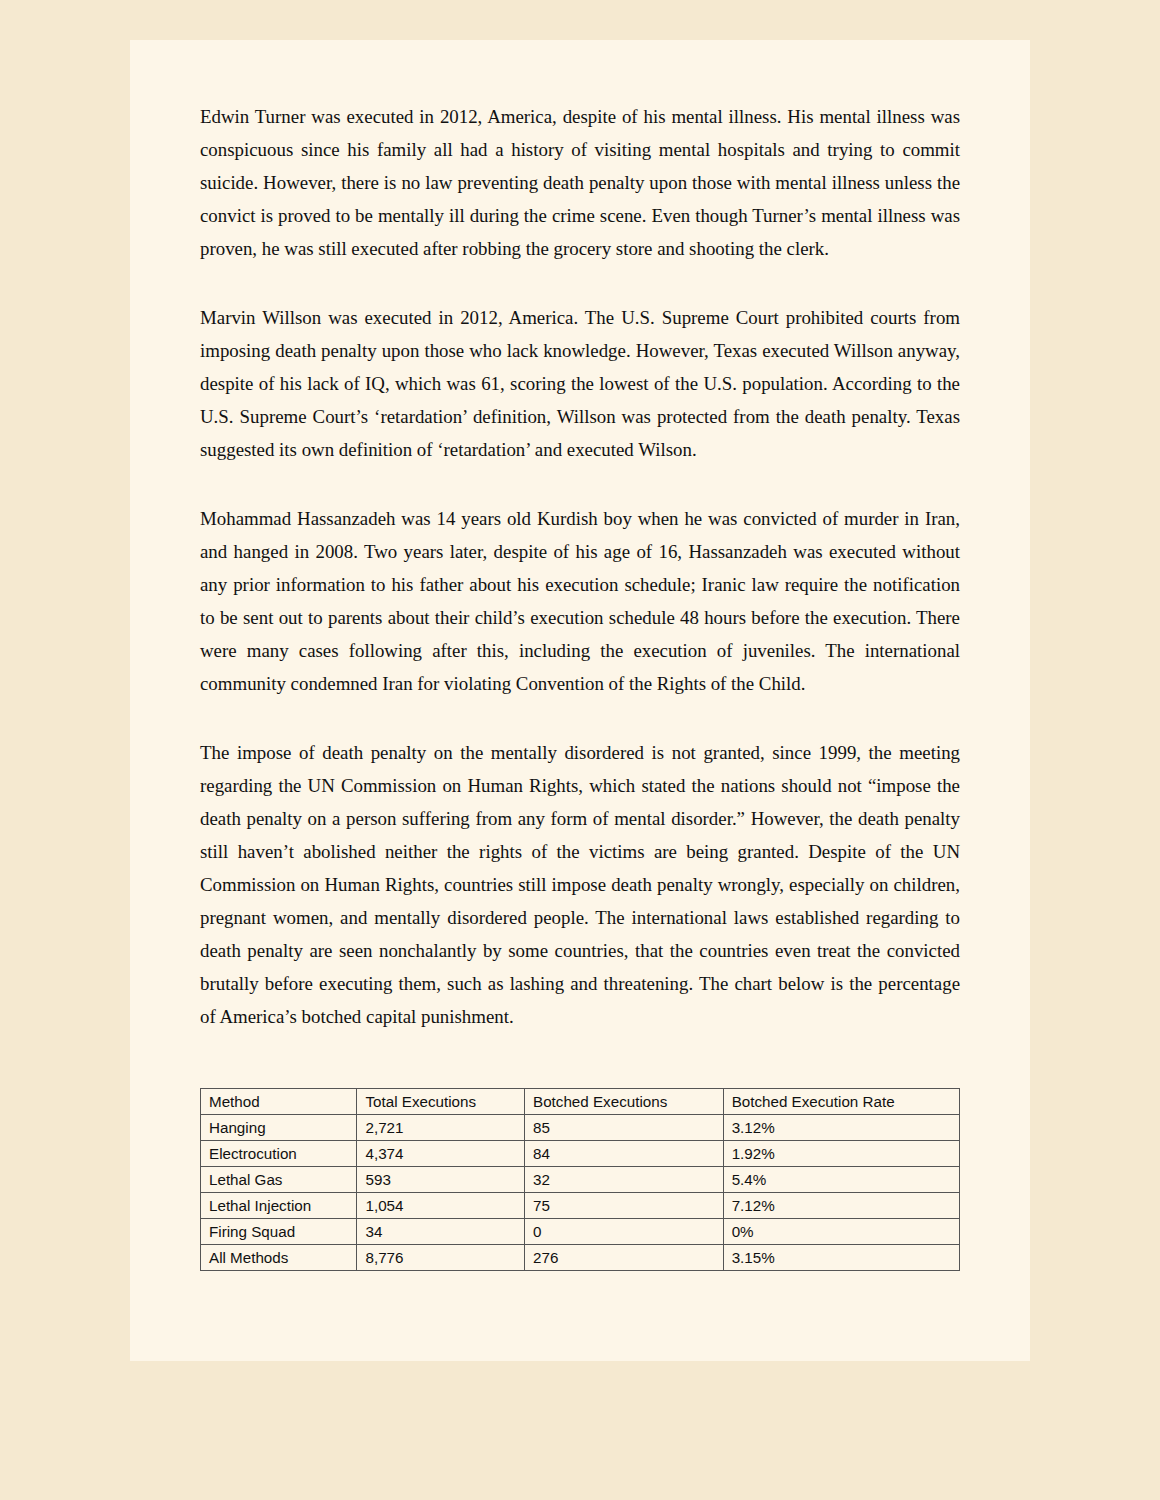Edwin Turner was executed in 2012, America, despite of his mental illness. His mental illness was conspicuous since his family all had a history of visiting mental hospitals and trying to commit suicide. However, there is no law preventing death penalty upon those with mental illness unless the convict is proved to be mentally ill during the crime scene. Even though Turner’s mental illness was proven, he was still executed after robbing the grocery store and shooting the clerk.
Marvin Willson was executed in 2012, America. The U.S. Supreme Court prohibited courts from imposing death penalty upon those who lack knowledge. However, Texas executed Willson anyway, despite of his lack of IQ, which was 61, scoring the lowest of the U.S. population. According to the U.S. Supreme Court’s ‘retardation’ definition, Willson was protected from the death penalty. Texas suggested its own definition of ‘retardation’ and executed Wilson.
Mohammad Hassanzadeh was 14 years old Kurdish boy when he was convicted of murder in Iran, and hanged in 2008. Two years later, despite of his age of 16, Hassanzadeh was executed without any prior information to his father about his execution schedule; Iranic law require the notification to be sent out to parents about their child’s execution schedule 48 hours before the execution. There were many cases following after this, including the execution of juveniles. The international community condemned Iran for violating Convention of the Rights of the Child.
The impose of death penalty on the mentally disordered is not granted, since 1999, the meeting regarding the UN Commission on Human Rights, which stated the nations should not “impose the death penalty on a person suffering from any form of mental disorder.” However, the death penalty still haven’t abolished neither the rights of the victims are being granted. Despite of the UN Commission on Human Rights, countries still impose death penalty wrongly, especially on children, pregnant women, and mentally disordered people. The international laws established regarding to death penalty are seen nonchalantly by some countries, that the countries even treat the convicted brutally before executing them, such as lashing and threatening. The chart below is the percentage of America’s botched capital punishment.
| Method | Total Executions | Botched Executions | Botched Execution Rate |
| --- | --- | --- | --- |
| Hanging | 2,721 | 85 | 3.12% |
| Electrocution | 4,374 | 84 | 1.92% |
| Lethal Gas | 593 | 32 | 5.4% |
| Lethal Injection | 1,054 | 75 | 7.12% |
| Firing Squad | 34 | 0 | 0% |
| All Methods | 8,776 | 276 | 3.15% |